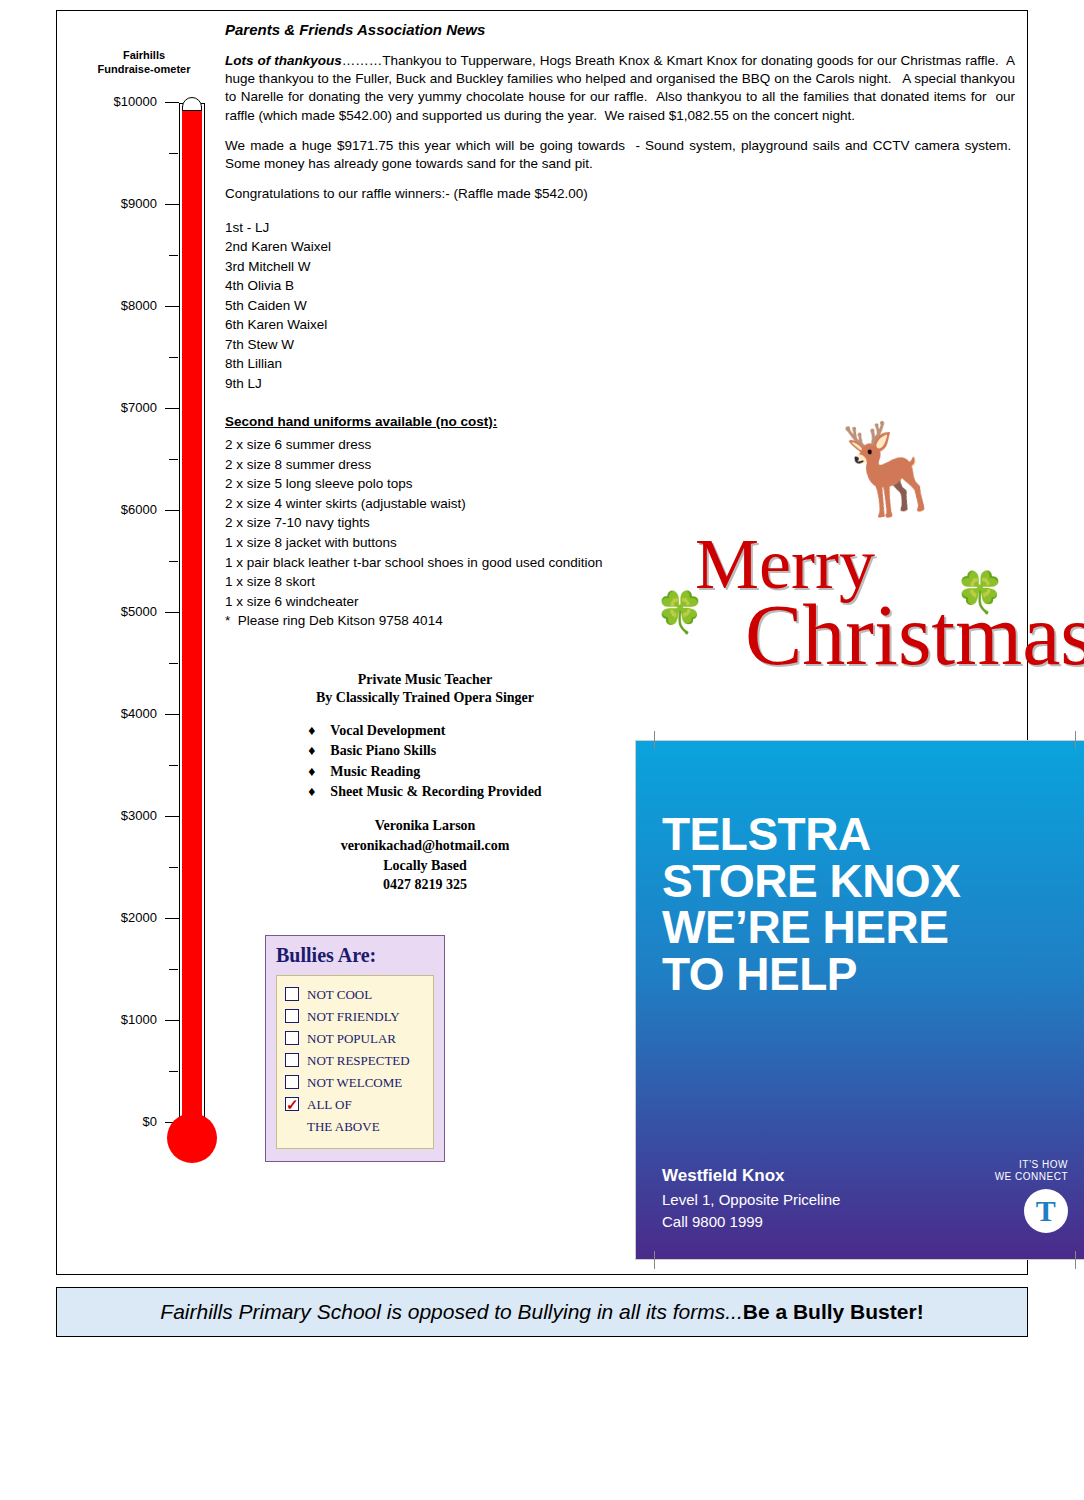Fairhills
Fundraise-ometer
$10000
$9000
$8000
$7000
$6000
$5000
$4000
$3000
$2000
$1000
$0
Parents & Friends Association News
Lots of thankyous………Thankyou to Tupperware, Hogs Breath Knox & Kmart Knox for donating goods for our Christmas raffle. A huge thankyou to the Fuller, Buck and Buckley families who helped and organised the BBQ on the Carols night. A special thankyou to Narelle for donating the very yummy chocolate house for our raffle. Also thankyou to all the families that donated items for our raffle (which made $542.00) and supported us during the year. We raised $1,082.55 on the concert night.
We made a huge $9171.75 this year which will be going towards - Sound system, playground sails and CCTV camera system. Some money has already gone towards sand for the sand pit.
Congratulations to our raffle winners:- (Raffle made $542.00)
1st - LJ
2nd Karen Waixel
3rd Mitchell W
4th Olivia B
5th Caiden W
6th Karen Waixel
7th Stew W
8th Lillian
9th LJ
Second hand uniforms available (no cost):
2 x size 6 summer dress
2 x size 8 summer dress
2 x size 5 long sleeve polo tops
2 x size 4 winter skirts (adjustable waist)
2 x size 7-10 navy tights
1 x size 8 jacket with buttons
1 x pair black leather t-bar school shoes in good used condition
1 x size 8 skort
1 x size 6 windcheater
* Please ring Deb Kitson 9758 4014
Private Music Teacher
By Classically Trained Opera Singer
Vocal Development
Basic Piano Skills
Music Reading
Sheet Music & Recording Provided
Veronika Larson
veronikachad@hotmail.com
Locally Based
0427 8219 325
Bullies Are:
Not cool
Not friendly
Not popular
Not respected
Not welcome
All of
the above
🦌
Merry
Christmas
🍀
🍀
TELSTRA
STORE KNOX
WE’RE HERE
TO HELP
Westfield Knox
Level 1, Opposite Priceline
Call 9800 1999
IT’S HOW
WE CONNECT
T
Fairhills Primary School is opposed to Bullying in all its forms...Be a Bully Buster!